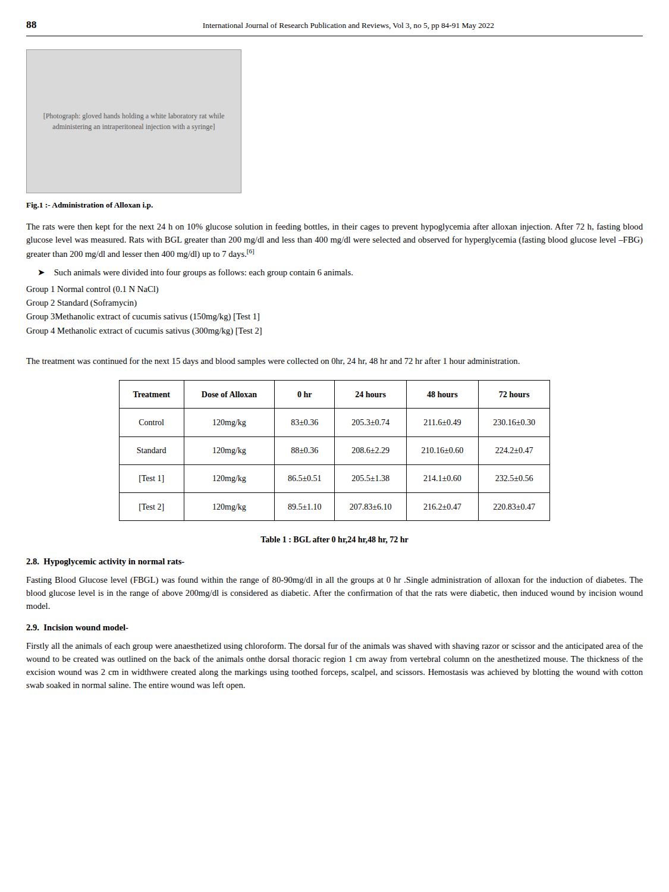88 International Journal of Research Publication and Reviews, Vol 3, no 5, pp 84-91 May 2022
[Photograph: gloved hands holding a white laboratory rat while administering an intraperitoneal injection with a syringe]
Fig.1 :- Administration of Alloxan i.p.
The rats were then kept for the next 24 h on 10% glucose solution in feeding bottles, in their cages to prevent hypoglycemia after alloxan injection. After 72 h, fasting blood glucose level was measured. Rats with BGL greater than 200 mg/dl and less than 400 mg/dl were selected and observed for hyperglycemia (fasting blood glucose level –FBG) greater than 200 mg/dl and lesser then 400 mg/dl) up to 7 days.[6]
➤ Such animals were divided into four groups as follows: each group contain 6 animals.
Group 1 Normal control (0.1 N NaCl)
Group 2 Standard (Soframycin)
Group 3Methanolic extract of cucumis sativus (150mg/kg) [Test 1]
Group 4 Methanolic extract of cucumis sativus (300mg/kg) [Test 2]
The treatment was continued for the next 15 days and blood samples were collected on 0hr, 24 hr, 48 hr and 72 hr after 1 hour administration.
| Treatment | Dose of Alloxan | 0 hr | 24 hours | 48 hours | 72 hours |
| --- | --- | --- | --- | --- | --- |
| Control | 120mg/kg | 83±0.36 | 205.3±0.74 | 211.6±0.49 | 230.16±0.30 |
| Standard | 120mg/kg | 88±0.36 | 208.6±2.29 | 210.16±0.60 | 224.2±0.47 |
| [Test 1] | 120mg/kg | 86.5±0.51 | 205.5±1.38 | 214.1±0.60 | 232.5±0.56 |
| [Test 2] | 120mg/kg | 89.5±1.10 | 207.83±6.10 | 216.2±0.47 | 220.83±0.47 |
Table 1 : BGL after 0 hr,24 hr,48 hr, 72 hr
2.8. Hypoglycemic activity in normal rats-
Fasting Blood Glucose level (FBGL) was found within the range of 80-90mg/dl in all the groups at 0 hr .Single administration of alloxan for the induction of diabetes. The blood glucose level is in the range of above 200mg/dl is considered as diabetic. After the confirmation of that the rats were diabetic, then induced wound by incision wound model.
2.9. Incision wound model-
Firstly all the animals of each group were anaesthetized using chloroform. The dorsal fur of the animals was shaved with shaving razor or scissor and the anticipated area of the wound to be created was outlined on the back of the animals onthe dorsal thoracic region 1 cm away from vertebral column on the anesthetized mouse. The thickness of the excision wound was 2 cm in widthwere created along the markings using toothed forceps, scalpel, and scissors. Hemostasis was achieved by blotting the wound with cotton swab soaked in normal saline. The entire wound was left open.